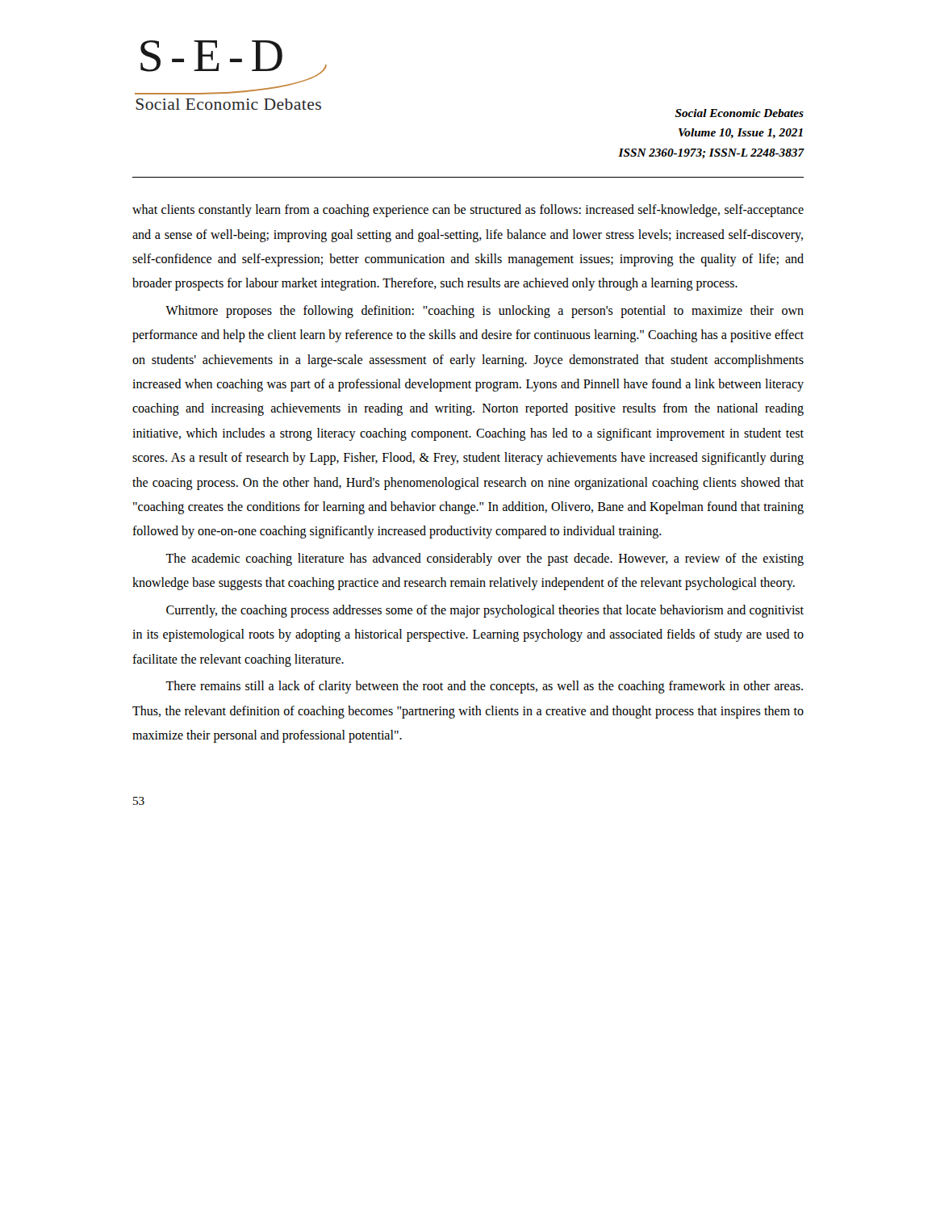S-E-D Social Economic Debates
Social Economic Debates Volume 10, Issue 1, 2021 ISSN 2360-1973; ISSN-L 2248-3837
what clients constantly learn from a coaching experience can be structured as follows: increased self-knowledge, self-acceptance and a sense of well-being; improving goal setting and goal-setting, life balance and lower stress levels; increased self-discovery, self-confidence and self-expression; better communication and skills management issues; improving the quality of life; and broader prospects for labour market integration. Therefore, such results are achieved only through a learning process.
Whitmore proposes the following definition: "coaching is unlocking a person's potential to maximize their own performance and help the client learn by reference to the skills and desire for continuous learning." Coaching has a positive effect on students' achievements in a large-scale assessment of early learning. Joyce demonstrated that student accomplishments increased when coaching was part of a professional development program. Lyons and Pinnell have found a link between literacy coaching and increasing achievements in reading and writing. Norton reported positive results from the national reading initiative, which includes a strong literacy coaching component. Coaching has led to a significant improvement in student test scores. As a result of research by Lapp, Fisher, Flood, & Frey, student literacy achievements have increased significantly during the coacing process. On the other hand, Hurd's phenomenological research on nine organizational coaching clients showed that "coaching creates the conditions for learning and behavior change." In addition, Olivero, Bane and Kopelman found that training followed by one-on-one coaching significantly increased productivity compared to individual training.
The academic coaching literature has advanced considerably over the past decade. However, a review of the existing knowledge base suggests that coaching practice and research remain relatively independent of the relevant psychological theory.
Currently, the coaching process addresses some of the major psychological theories that locate behaviorism and cognitivist in its epistemological roots by adopting a historical perspective. Learning psychology and associated fields of study are used to facilitate the relevant coaching literature.
There remains still a lack of clarity between the root and the concepts, as well as the coaching framework in other areas. Thus, the relevant definition of coaching becomes "partnering with clients in a creative and thought process that inspires them to maximize their personal and professional potential".
53